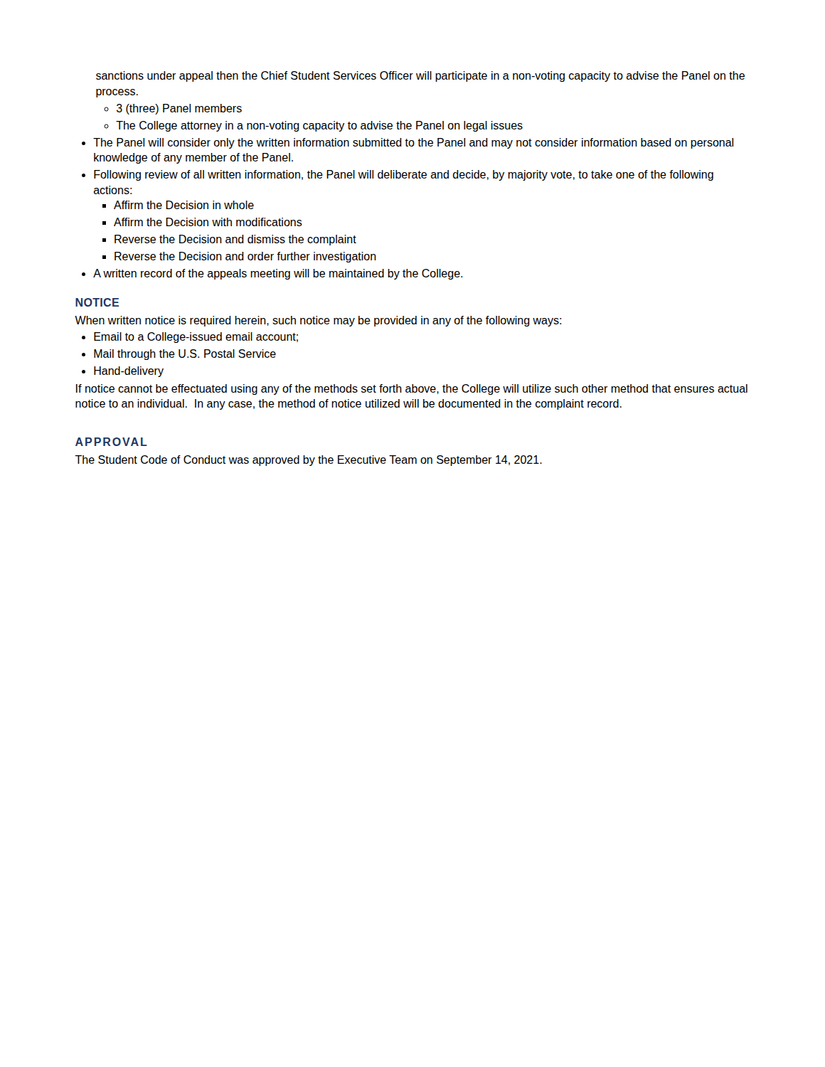sanctions under appeal then the Chief Student Services Officer will participate in a non-voting capacity to advise the Panel on the process.
3 (three) Panel members
The College attorney in a non-voting capacity to advise the Panel on legal issues
The Panel will consider only the written information submitted to the Panel and may not consider information based on personal knowledge of any member of the Panel.
Following review of all written information, the Panel will deliberate and decide, by majority vote, to take one of the following actions:
Affirm the Decision in whole
Affirm the Decision with modifications
Reverse the Decision and dismiss the complaint
Reverse the Decision and order further investigation
A written record of the appeals meeting will be maintained by the College.
NOTICE
When written notice is required herein, such notice may be provided in any of the following ways:
Email to a College-issued email account;
Mail through the U.S. Postal Service
Hand-delivery
If notice cannot be effectuated using any of the methods set forth above, the College will utilize such other method that ensures actual notice to an individual. In any case, the method of notice utilized will be documented in the complaint record.
APPROVAL
The Student Code of Conduct was approved by the Executive Team on September 14, 2021.